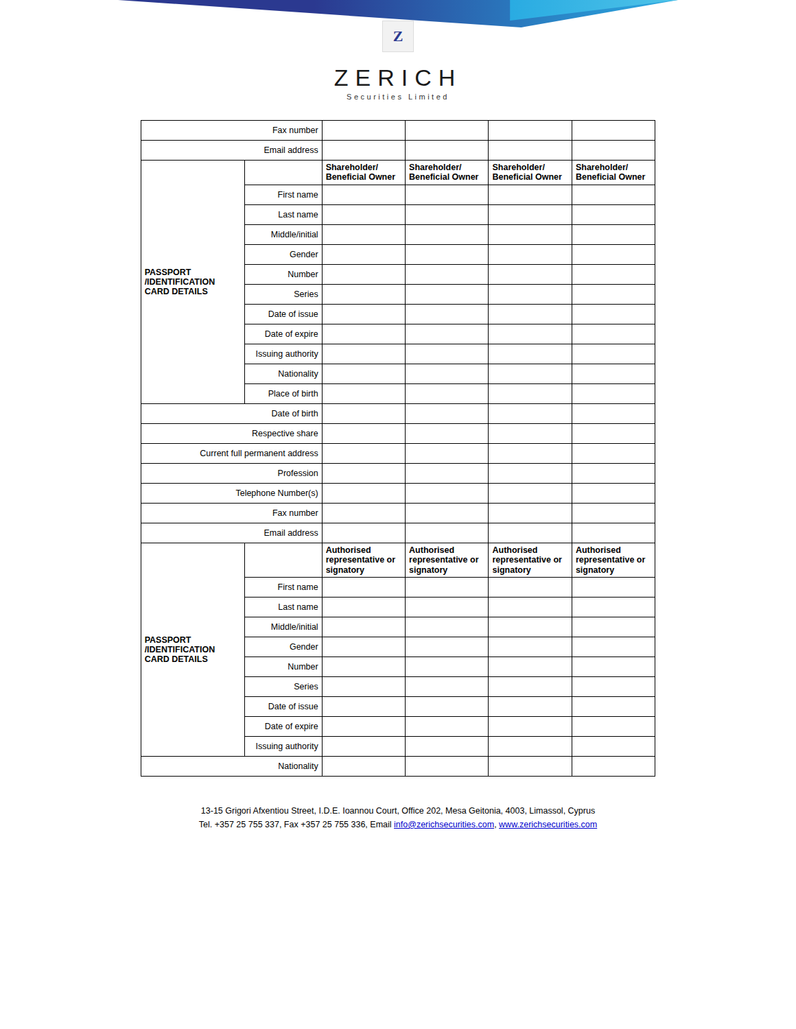Z
ZERICH
Securities Limited
| Fax number | | | | |
| Email address | | | | |
| PASSPORT /IDENTIFICATION CARD DETAILS | | Shareholder/ Beneficial Owner | Shareholder/ Beneficial Owner | Shareholder/ Beneficial Owner | Shareholder/ Beneficial Owner |
| First name | | | | |
| Last name | | | | |
| Middle/initial | | | | |
| Gender | | | | |
| Number | | | | |
| Series | | | | |
| Date of issue | | | | |
| Date of expire | | | | |
| Issuing authority | | | | |
| Nationality | | | | |
| Place of birth | | | | |
| Date of birth | | | | |
| Respective share | | | | |
| Current full permanent address | | | | |
| Profession | | | | |
| Telephone Number(s) | | | | |
| Fax number | | | | |
| Email address | | | | |
| PASSPORT /IDENTIFICATION CARD DETAILS | | Authorised representative or signatory | Authorised representative or signatory | Authorised representative or signatory | Authorised representative or signatory |
| First name | | | | |
| Last name | | | | |
| Middle/initial | | | | |
| Gender | | | | |
| Number | | | | |
| Series | | | | |
| Date of issue | | | | |
| Date of expire | | | | |
| Issuing authority | | | | |
| Nationality | | | | |
13-15 Grigori Afxentiou Street, I.D.E. Ioannou Court, Office 202, Mesa Geitonia, 4003, Limassol, Cyprus
Tel. +357 25 755 337, Fax +357 25 755 336, Email info@zerichsecurities.com, www.zerichsecurities.com